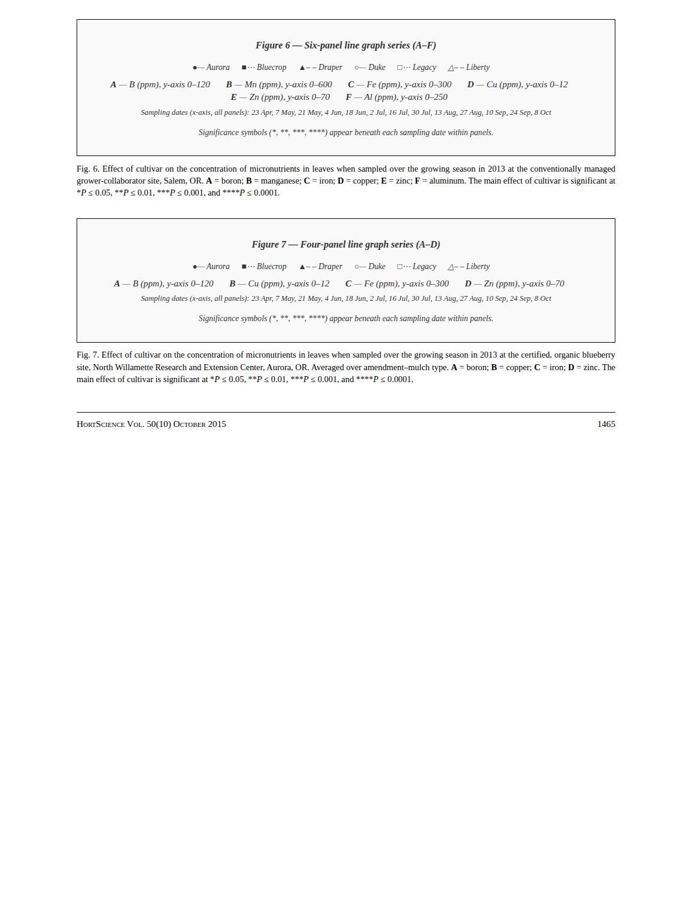Figure 6 — Six-panel line graph series (A–F)
●— Aurora ■⋯ Bluecrop ▲– – Draper ○— Duke □⋯ Legacy △– – Liberty
A — B (ppm), y-axis 0–120
B — Mn (ppm), y-axis 0–600
C — Fe (ppm), y-axis 0–300
D — Cu (ppm), y-axis 0–12
E — Zn (ppm), y-axis 0–70
F — Al (ppm), y-axis 0–250
Sampling dates (x-axis, all panels): 23 Apr, 7 May, 21 May, 4 Jun, 18 Jun, 2 Jul, 16 Jul, 30 Jul, 13 Aug, 27 Aug, 10 Sep, 24 Sep, 8 Oct
Significance symbols (*, **, ***, ****) appear beneath each sampling date within panels.
Fig. 6. Effect of cultivar on the concentration of micronutrients in leaves when sampled over the growing season in 2013 at the conventionally managed grower-collaborator site, Salem, OR. A = boron; B = manganese; C = iron; D = copper; E = zinc; F = aluminum. The main effect of cultivar is significant at *P ≤ 0.05, **P ≤ 0.01, ***P ≤ 0.001, and ****P ≤ 0.0001.
Figure 7 — Four-panel line graph series (A–D)
●— Aurora ■⋯ Bluecrop ▲– – Draper ○— Duke □⋯ Legacy △– – Liberty
A — B (ppm), y-axis 0–120
B — Cu (ppm), y-axis 0–12
C — Fe (ppm), y-axis 0–300
D — Zn (ppm), y-axis 0–70
Sampling dates (x-axis, all panels): 23 Apr, 7 May, 21 May, 4 Jun, 18 Jun, 2 Jul, 16 Jul, 30 Jul, 13 Aug, 27 Aug, 10 Sep, 24 Sep, 8 Oct
Significance symbols (*, **, ***, ****) appear beneath each sampling date within panels.
Fig. 7. Effect of cultivar on the concentration of micronutrients in leaves when sampled over the growing season in 2013 at the certified, organic blueberry site, North Willamette Research and Extension Center, Aurora, OR. Averaged over amendment–mulch type. A = boron; B = copper; C = iron; D = zinc. The main effect of cultivar is significant at *P ≤ 0.05, **P ≤ 0.01, ***P ≤ 0.001, and ****P ≤ 0.0001.
HortScience Vol. 50(10) October 2015 1465